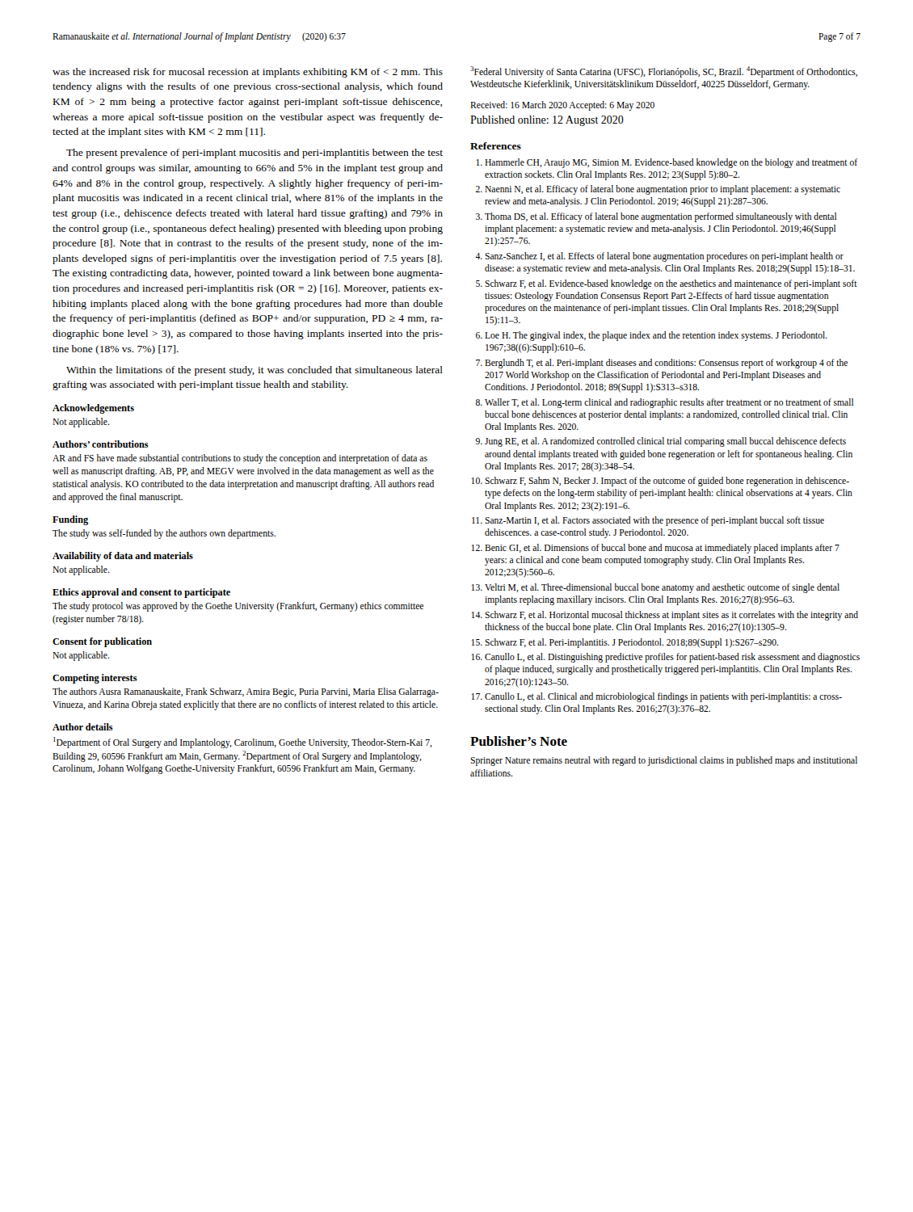Ramanauskaite et al. International Journal of Implant Dentistry (2020) 6:37
Page 7 of 7
was the increased risk for mucosal recession at implants exhibiting KM of < 2 mm. This tendency aligns with the results of one previous cross-sectional analysis, which found KM of > 2 mm being a protective factor against peri-implant soft-tissue dehiscence, whereas a more apical soft-tissue position on the vestibular aspect was frequently detected at the implant sites with KM < 2 mm [11].
The present prevalence of peri-implant mucositis and peri-implantitis between the test and control groups was similar, amounting to 66% and 5% in the implant test group and 64% and 8% in the control group, respectively. A slightly higher frequency of peri-implant mucositis was indicated in a recent clinical trial, where 81% of the implants in the test group (i.e., dehiscence defects treated with lateral hard tissue grafting) and 79% in the control group (i.e., spontaneous defect healing) presented with bleeding upon probing procedure [8]. Note that in contrast to the results of the present study, none of the implants developed signs of peri-implantitis over the investigation period of 7.5 years [8]. The existing contradicting data, however, pointed toward a link between bone augmentation procedures and increased peri-implantitis risk (OR = 2) [16]. Moreover, patients exhibiting implants placed along with the bone grafting procedures had more than double the frequency of peri-implantitis (defined as BOP+ and/or suppuration, PD ≥ 4 mm, radiographic bone level > 3), as compared to those having implants inserted into the pristine bone (18% vs. 7%) [17].
Within the limitations of the present study, it was concluded that simultaneous lateral grafting was associated with peri-implant tissue health and stability.
Acknowledgements
Not applicable.
Authors’ contributions
AR and FS have made substantial contributions to study the conception and interpretation of data as well as manuscript drafting. AB, PP, and MEGV were involved in the data management as well as the statistical analysis. KO contributed to the data interpretation and manuscript drafting. All authors read and approved the final manuscript.
Funding
The study was self-funded by the authors own departments.
Availability of data and materials
Not applicable.
Ethics approval and consent to participate
The study protocol was approved by the Goethe University (Frankfurt, Germany) ethics committee (register number 78/18).
Consent for publication
Not applicable.
Competing interests
The authors Ausra Ramanauskaite, Frank Schwarz, Amira Begic, Puria Parvini, Maria Elisa Galarraga-Vinueza, and Karina Obreja stated explicitly that there are no conflicts of interest related to this article.
Author details
1Department of Oral Surgery and Implantology, Carolinum, Goethe University, Theodor-Stern-Kai 7, Building 29, 60596 Frankfurt am Main, Germany. 2Department of Oral Surgery and Implantology, Carolinum, Johann Wolfgang Goethe-University Frankfurt, 60596 Frankfurt am Main, Germany. 3Federal University of Santa Catarina (UFSC), Florianópolis, SC, Brazil. 4Department of Orthodontics, Westdeutsche Kieferklinik, Universitätsklinikum Düsseldorf, 40225 Düsseldorf, Germany.
Received: 16 March 2020 Accepted: 6 May 2020
Published online: 12 August 2020
References
Hammerle CH, Araujo MG, Simion M. Evidence-based knowledge on the biology and treatment of extraction sockets. Clin Oral Implants Res. 2012; 23(Suppl 5):80–2.
Naenni N, et al. Efficacy of lateral bone augmentation prior to implant placement: a systematic review and meta-analysis. J Clin Periodontol. 2019; 46(Suppl 21):287–306.
Thoma DS, et al. Efficacy of lateral bone augmentation performed simultaneously with dental implant placement: a systematic review and meta-analysis. J Clin Periodontol. 2019;46(Suppl 21):257–76.
Sanz-Sanchez I, et al. Effects of lateral bone augmentation procedures on peri-implant health or disease: a systematic review and meta-analysis. Clin Oral Implants Res. 2018;29(Suppl 15):18–31.
Schwarz F, et al. Evidence-based knowledge on the aesthetics and maintenance of peri-implant soft tissues: Osteology Foundation Consensus Report Part 2-Effects of hard tissue augmentation procedures on the maintenance of peri-implant tissues. Clin Oral Implants Res. 2018;29(Suppl 15):11–3.
Loe H. The gingival index, the plaque index and the retention index systems. J Periodontol. 1967;38((6):Suppl):610–6.
Berglundh T, et al. Peri-implant diseases and conditions: Consensus report of workgroup 4 of the 2017 World Workshop on the Classification of Periodontal and Peri-Implant Diseases and Conditions. J Periodontol. 2018; 89(Suppl 1):S313–s318.
Waller T, et al. Long-term clinical and radiographic results after treatment or no treatment of small buccal bone dehiscences at posterior dental implants: a randomized, controlled clinical trial. Clin Oral Implants Res. 2020.
Jung RE, et al. A randomized controlled clinical trial comparing small buccal dehiscence defects around dental implants treated with guided bone regeneration or left for spontaneous healing. Clin Oral Implants Res. 2017; 28(3):348–54.
Schwarz F, Sahm N, Becker J. Impact of the outcome of guided bone regeneration in dehiscence-type defects on the long-term stability of peri-implant health: clinical observations at 4 years. Clin Oral Implants Res. 2012; 23(2):191–6.
Sanz-Martin I, et al. Factors associated with the presence of peri-implant buccal soft tissue dehiscences. a case-control study. J Periodontol. 2020.
Benic GI, et al. Dimensions of buccal bone and mucosa at immediately placed implants after 7 years: a clinical and cone beam computed tomography study. Clin Oral Implants Res. 2012;23(5):560–6.
Veltri M, et al. Three-dimensional buccal bone anatomy and aesthetic outcome of single dental implants replacing maxillary incisors. Clin Oral Implants Res. 2016;27(8):956–63.
Schwarz F, et al. Horizontal mucosal thickness at implant sites as it correlates with the integrity and thickness of the buccal bone plate. Clin Oral Implants Res. 2016;27(10):1305–9.
Schwarz F, et al. Peri-implantitis. J Periodontol. 2018;89(Suppl 1):S267–s290.
Canullo L, et al. Distinguishing predictive profiles for patient-based risk assessment and diagnostics of plaque induced, surgically and prosthetically triggered peri-implantitis. Clin Oral Implants Res. 2016;27(10):1243–50.
Canullo L, et al. Clinical and microbiological findings in patients with peri-implantitis: a cross-sectional study. Clin Oral Implants Res. 2016;27(3):376–82.
Publisher’s Note
Springer Nature remains neutral with regard to jurisdictional claims in published maps and institutional affiliations.